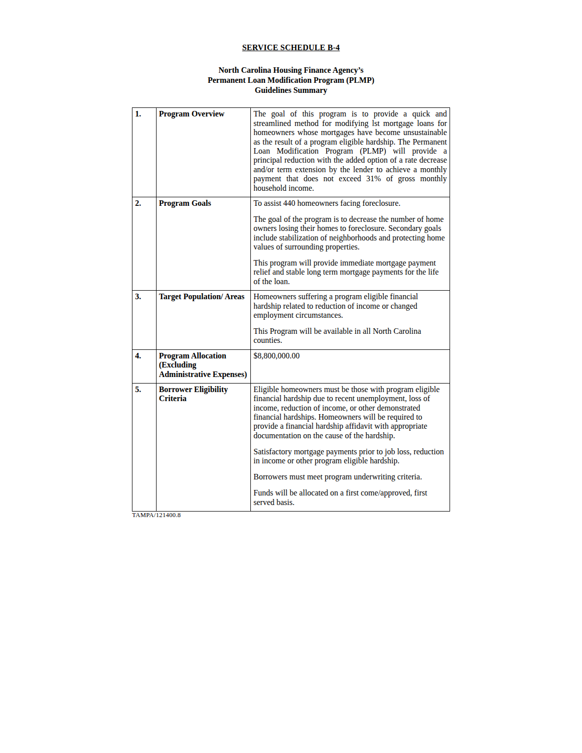SERVICE SCHEDULE B-4
North Carolina Housing Finance Agency’s
Permanent Loan Modification Program (PLMP)
Guidelines Summary
| 1. | Program Overview | The goal of this program is to provide a quick and streamlined method for modifying lst mortgage loans for homeowners whose mortgages have become unsustainable as the result of a program eligible hardship. The Permanent Loan Modification Program (PLMP) will provide a principal reduction with the added option of a rate decrease and/or term extension by the lender to achieve a monthly payment that does not exceed 31% of gross monthly household income. |
| 2. | Program Goals | To assist 440 homeowners facing foreclosure. The goal of the program is to decrease the number of home owners losing their homes to foreclosure. Secondary goals include stabilization of neighborhoods and protecting home values of surrounding properties. This program will provide immediate mortgage payment relief and stable long term mortgage payments for the life of the loan. |
| 3. | Target Population/ Areas | Homeowners suffering a program eligible financial hardship related to reduction of income or changed employment circumstances. This Program will be available in all North Carolina counties. |
| 4. | Program Allocation (Excluding Administrative Expenses) | $8,800,000.00 |
| 5. | Borrower Eligibility Criteria | Eligible homeowners must be those with program eligible financial hardship due to recent unemployment, loss of income, reduction of income, or other demonstrated financial hardships. Homeowners will be required to provide a financial hardship affidavit with appropriate documentation on the cause of the hardship. Satisfactory mortgage payments prior to job loss, reduction in income or other program eligible hardship. Borrowers must meet program underwriting criteria. Funds will be allocated on a first come/approved, first served basis. |
TAMPA/121400.8